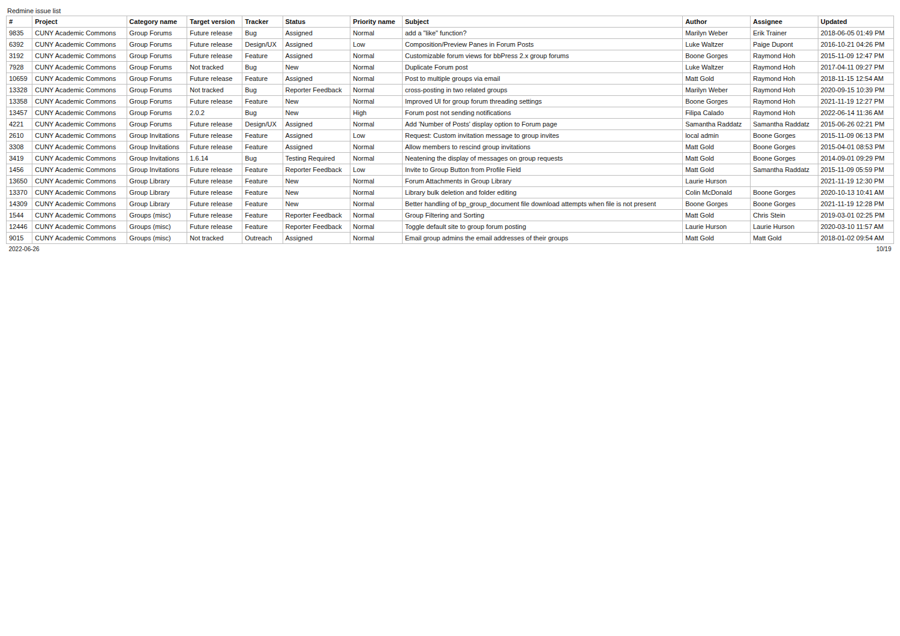Redmine issue list
| # | Project | Category name | Target version | Tracker | Status | Priority name | Subject | Author | Assignee | Updated |
| --- | --- | --- | --- | --- | --- | --- | --- | --- | --- | --- |
| 9835 | CUNY Academic Commons | Group Forums | Future release | Bug | Assigned | Normal | add a "like" function? | Marilyn Weber | Erik Trainer | 2018-06-05 01:49 PM |
| 6392 | CUNY Academic Commons | Group Forums | Future release | Design/UX | Assigned | Low | Composition/Preview Panes in Forum Posts | Luke Waltzer | Paige Dupont | 2016-10-21 04:26 PM |
| 3192 | CUNY Academic Commons | Group Forums | Future release | Feature | Assigned | Normal | Customizable forum views for bbPress 2.x group forums | Boone Gorges | Raymond Hoh | 2015-11-09 12:47 PM |
| 7928 | CUNY Academic Commons | Group Forums | Not tracked | Bug | New | Normal | Duplicate Forum post | Luke Waltzer | Raymond Hoh | 2017-04-11 09:27 PM |
| 10659 | CUNY Academic Commons | Group Forums | Future release | Feature | Assigned | Normal | Post to multiple groups via email | Matt Gold | Raymond Hoh | 2018-11-15 12:54 AM |
| 13328 | CUNY Academic Commons | Group Forums | Not tracked | Bug | Reporter Feedback | Normal | cross-posting in two related groups | Marilyn Weber | Raymond Hoh | 2020-09-15 10:39 PM |
| 13358 | CUNY Academic Commons | Group Forums | Future release | Feature | New | Normal | Improved UI for group forum threading settings | Boone Gorges | Raymond Hoh | 2021-11-19 12:27 PM |
| 13457 | CUNY Academic Commons | Group Forums | 2.0.2 | Bug | New | High | Forum post not sending notifications | Filipa Calado | Raymond Hoh | 2022-06-14 11:36 AM |
| 4221 | CUNY Academic Commons | Group Forums | Future release | Design/UX | Assigned | Normal | Add 'Number of Posts' display option to Forum page | Samantha Raddatz | Samantha Raddatz | 2015-06-26 02:21 PM |
| 2610 | CUNY Academic Commons | Group Invitations | Future release | Feature | Assigned | Low | Request: Custom invitation message to group invites | local admin | Boone Gorges | 2015-11-09 06:13 PM |
| 3308 | CUNY Academic Commons | Group Invitations | Future release | Feature | Assigned | Normal | Allow members to rescind group invitations | Matt Gold | Boone Gorges | 2015-04-01 08:53 PM |
| 3419 | CUNY Academic Commons | Group Invitations | 1.6.14 | Bug | Testing Required | Normal | Neatening the display of messages on group requests | Matt Gold | Boone Gorges | 2014-09-01 09:29 PM |
| 1456 | CUNY Academic Commons | Group Invitations | Future release | Feature | Reporter Feedback | Low | Invite to Group Button from Profile Field | Matt Gold | Samantha Raddatz | 2015-11-09 05:59 PM |
| 13650 | CUNY Academic Commons | Group Library | Future release | Feature | New | Normal | Forum Attachments in Group Library | Laurie Hurson | | 2021-11-19 12:30 PM |
| 13370 | CUNY Academic Commons | Group Library | Future release | Feature | New | Normal | Library bulk deletion and folder editing | Colin McDonald | Boone Gorges | 2020-10-13 10:41 AM |
| 14309 | CUNY Academic Commons | Group Library | Future release | Feature | New | Normal | Better handling of bp_group_document file download attempts when file is not present | Boone Gorges | Boone Gorges | 2021-11-19 12:28 PM |
| 1544 | CUNY Academic Commons | Groups (misc) | Future release | Feature | Reporter Feedback | Normal | Group Filtering and Sorting | Matt Gold | Chris Stein | 2019-03-01 02:25 PM |
| 12446 | CUNY Academic Commons | Groups (misc) | Future release | Feature | Reporter Feedback | Normal | Toggle default site to group forum posting | Laurie Hurson | Laurie Hurson | 2020-03-10 11:57 AM |
| 9015 | CUNY Academic Commons | Groups (misc) | Not tracked | Outreach | Assigned | Normal | Email group admins the email addresses of their groups | Matt Gold | Matt Gold | 2018-01-02 09:54 AM |
| 2022-06-26 | 10/19 |